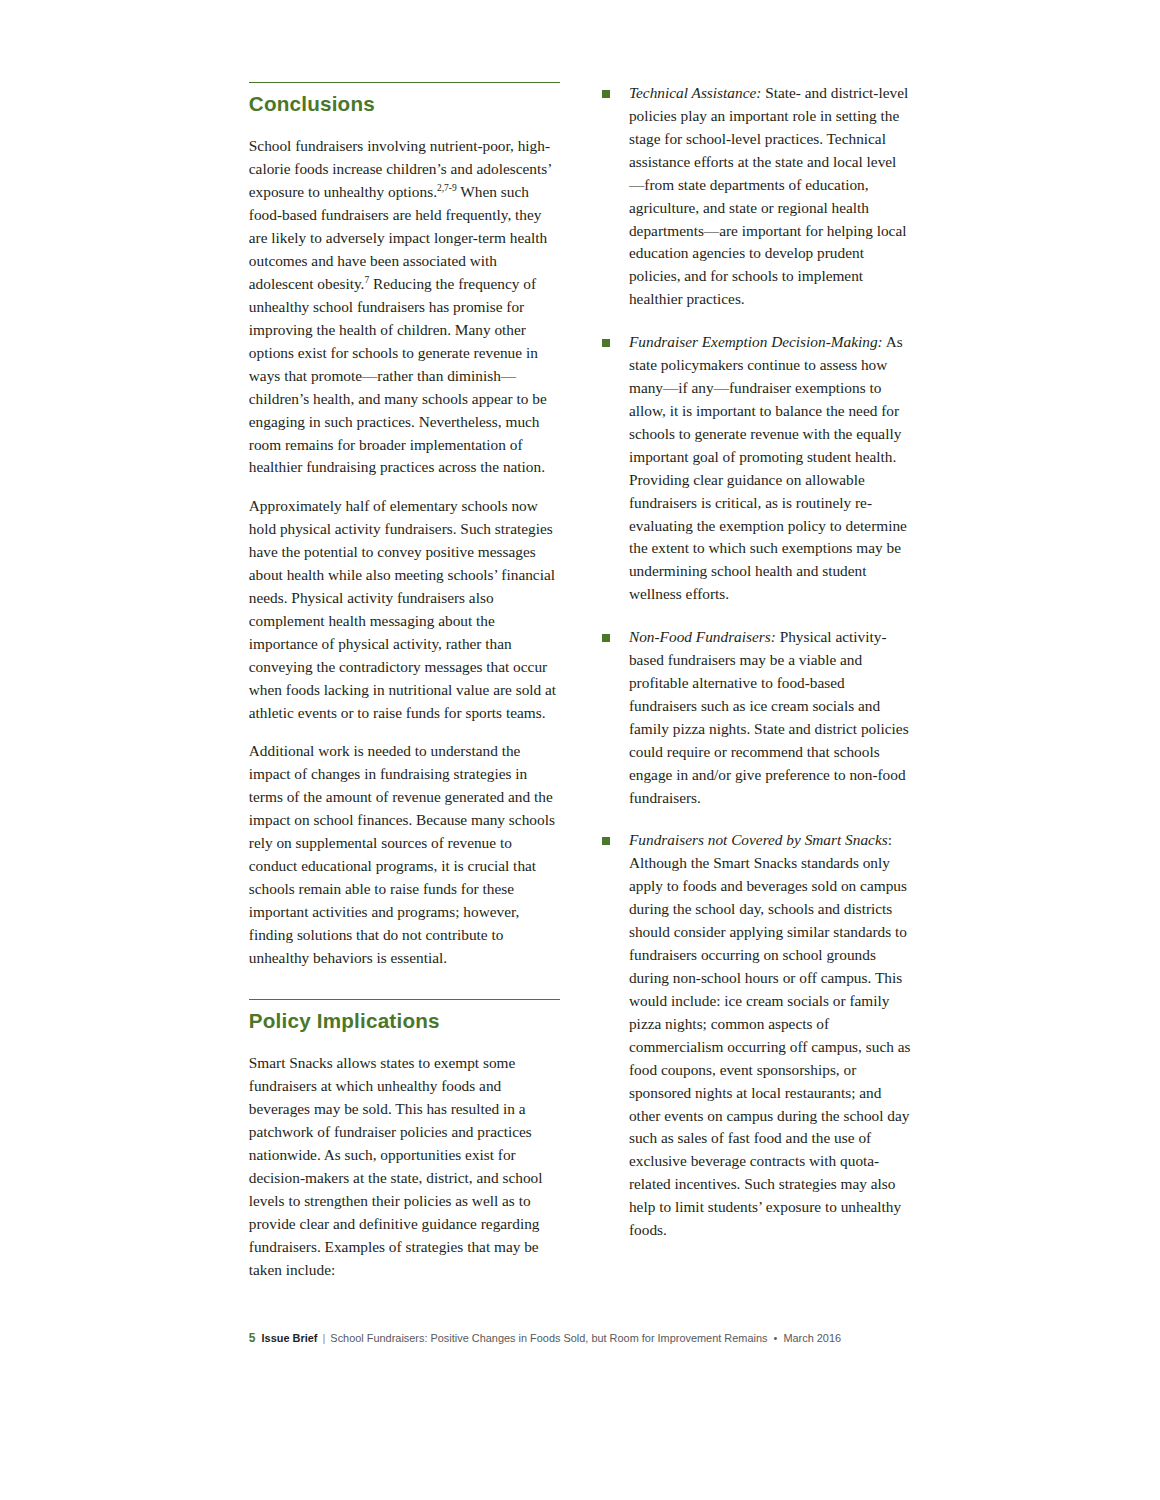Conclusions
School fundraisers involving nutrient-poor, high-calorie foods increase children’s and adolescents’ exposure to unhealthy options.2,7-9 When such food-based fundraisers are held frequently, they are likely to adversely impact longer-term health outcomes and have been associated with adolescent obesity.7 Reducing the frequency of unhealthy school fundraisers has promise for improving the health of children. Many other options exist for schools to generate revenue in ways that promote—rather than diminish—children’s health, and many schools appear to be engaging in such practices. Nevertheless, much room remains for broader implementation of healthier fundraising practices across the nation.
Approximately half of elementary schools now hold physical activity fundraisers. Such strategies have the potential to convey positive messages about health while also meeting schools’ financial needs. Physical activity fundraisers also complement health messaging about the importance of physical activity, rather than conveying the contradictory messages that occur when foods lacking in nutritional value are sold at athletic events or to raise funds for sports teams.
Additional work is needed to understand the impact of changes in fundraising strategies in terms of the amount of revenue generated and the impact on school finances. Because many schools rely on supplemental sources of revenue to conduct educational programs, it is crucial that schools remain able to raise funds for these important activities and programs; however, finding solutions that do not contribute to unhealthy behaviors is essential.
Policy Implications
Smart Snacks allows states to exempt some fundraisers at which unhealthy foods and beverages may be sold. This has resulted in a patchwork of fundraiser policies and practices nationwide. As such, opportunities exist for decision-makers at the state, district, and school levels to strengthen their policies as well as to provide clear and definitive guidance regarding fundraisers. Examples of strategies that may be taken include:
Technical Assistance: State- and district-level policies play an important role in setting the stage for school-level practices. Technical assistance efforts at the state and local level—from state departments of education, agriculture, and state or regional health departments—are important for helping local education agencies to develop prudent policies, and for schools to implement healthier practices.
Fundraiser Exemption Decision-Making: As state policymakers continue to assess how many—if any—fundraiser exemptions to allow, it is important to balance the need for schools to generate revenue with the equally important goal of promoting student health. Providing clear guidance on allowable fundraisers is critical, as is routinely re-evaluating the exemption policy to determine the extent to which such exemptions may be undermining school health and student wellness efforts.
Non-Food Fundraisers: Physical activity-based fundraisers may be a viable and profitable alternative to food-based fundraisers such as ice cream socials and family pizza nights. State and district policies could require or recommend that schools engage in and/or give preference to non-food fundraisers.
Fundraisers not Covered by Smart Snacks: Although the Smart Snacks standards only apply to foods and beverages sold on campus during the school day, schools and districts should consider applying similar standards to fundraisers occurring on school grounds during non-school hours or off campus. This would include: ice cream socials or family pizza nights; common aspects of commercialism occurring off campus, such as food coupons, event sponsorships, or sponsored nights at local restaurants; and other events on campus during the school day such as sales of fast food and the use of exclusive beverage contracts with quota-related incentives. Such strategies may also help to limit students’ exposure to unhealthy foods.
5 Issue Brief | School Fundraisers: Positive Changes in Foods Sold, but Room for Improvement Remains • March 2016